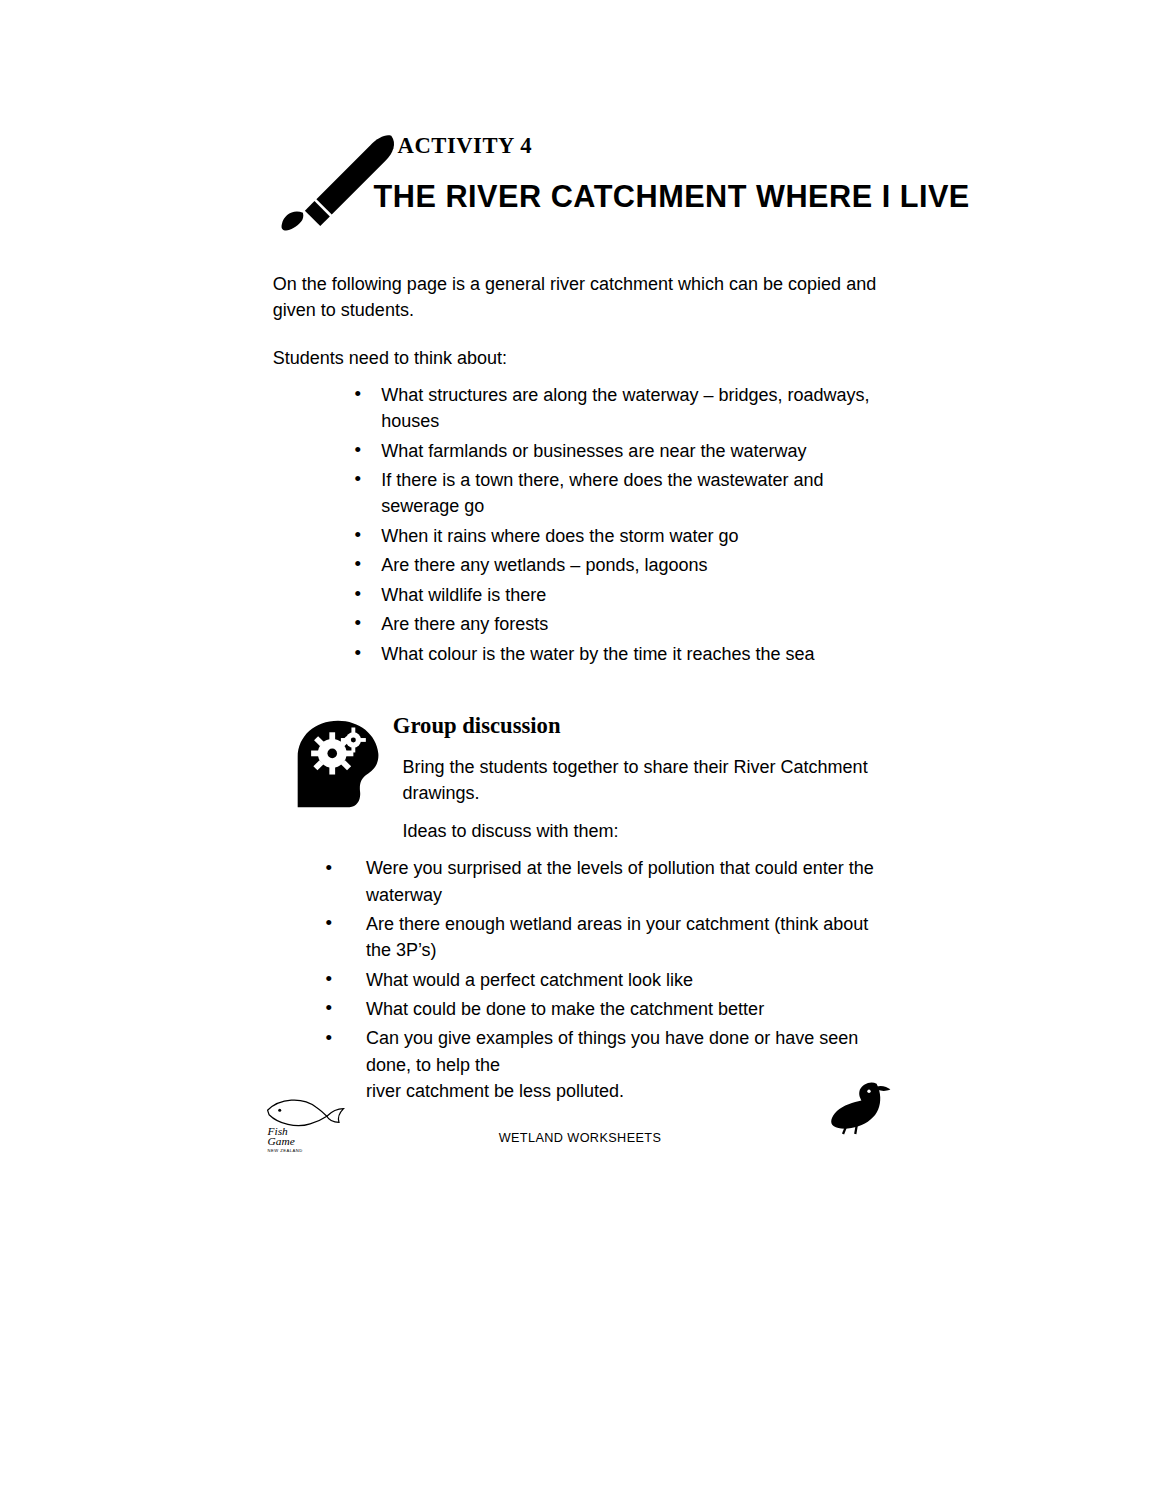ACTIVITY 4
THE RIVER CATCHMENT WHERE I LIVE
On the following page is a general river catchment which can be copied and given to students.
Students need to think about:
What structures are along the waterway – bridges, roadways, houses
What farmlands or businesses are near the waterway
If there is a town there, where does the wastewater and sewerage go
When it rains where does the storm water go
Are there any wetlands – ponds, lagoons
What wildlife is there
Are there any forests
What colour is the water by the time it reaches the sea
Group discussion
Bring the students together to share their River Catchment drawings.
Ideas to discuss with them:
Were you surprised at the levels of pollution that could enter the waterway
Are there enough wetland areas in your catchment (think about the 3P’s)
What would a perfect catchment look like
What could be done to make the catchment better
Can you give examples of things you have done or have seen done, to help theriver catchment be less polluted.
Fish Game NEW ZEALAND
WETLAND WORKSHEETS